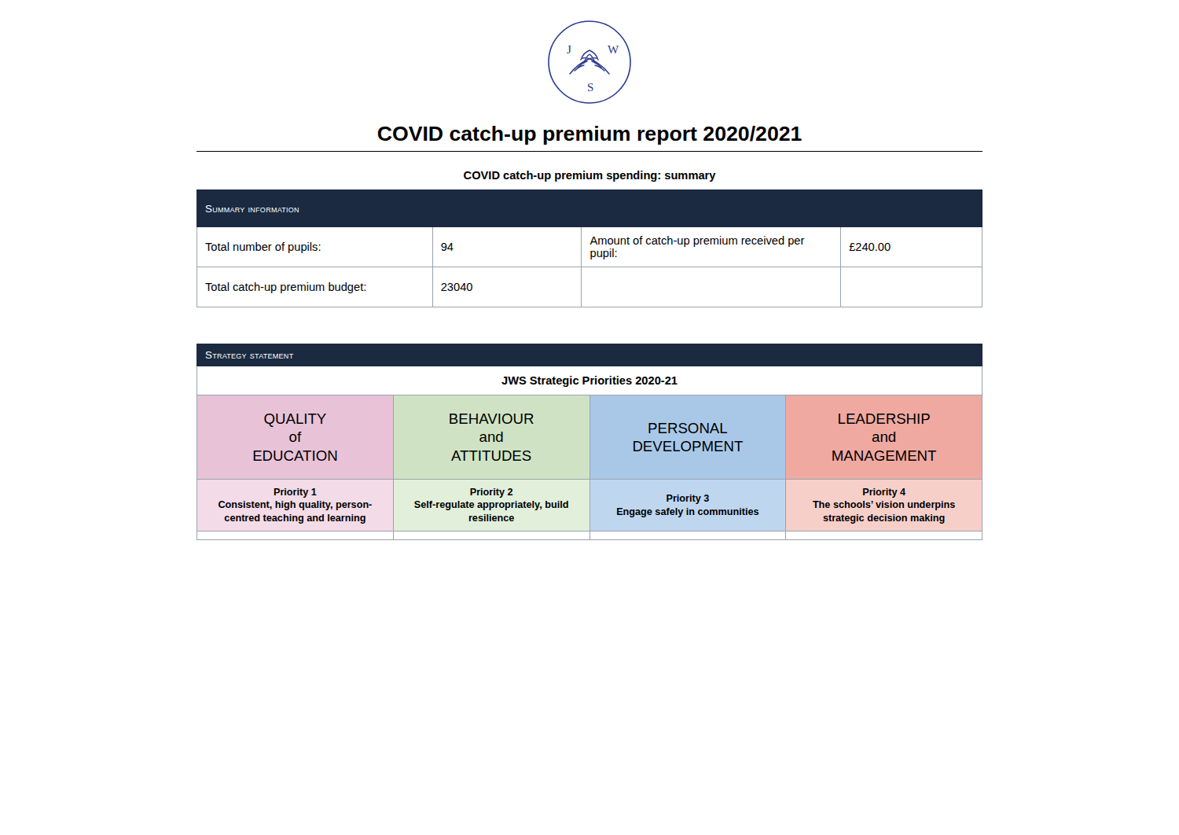J W S
COVID catch-up premium report 2020/2021
COVID catch-up premium spending: summary
| Summary information |
| Total number of pupils: | 94 | Amount of catch-up premium received per pupil: | £240.00 |
| Total catch-up premium budget: | 23040 | | |
| Strategy statement |
| JWS Strategic Priorities 2020-21 |
| QUALITY of EDUCATION | BEHAVIOUR and ATTITUDES | PERSONAL DEVELOPMENT | LEADERSHIP and MANAGEMENT |
| Priority 1 Consistent, high quality, person-centred teaching and learning | Priority 2 Self-regulate appropriately, build resilience | Priority 3 Engage safely in communities | Priority 4 The schools’ vision underpins strategic decision making |